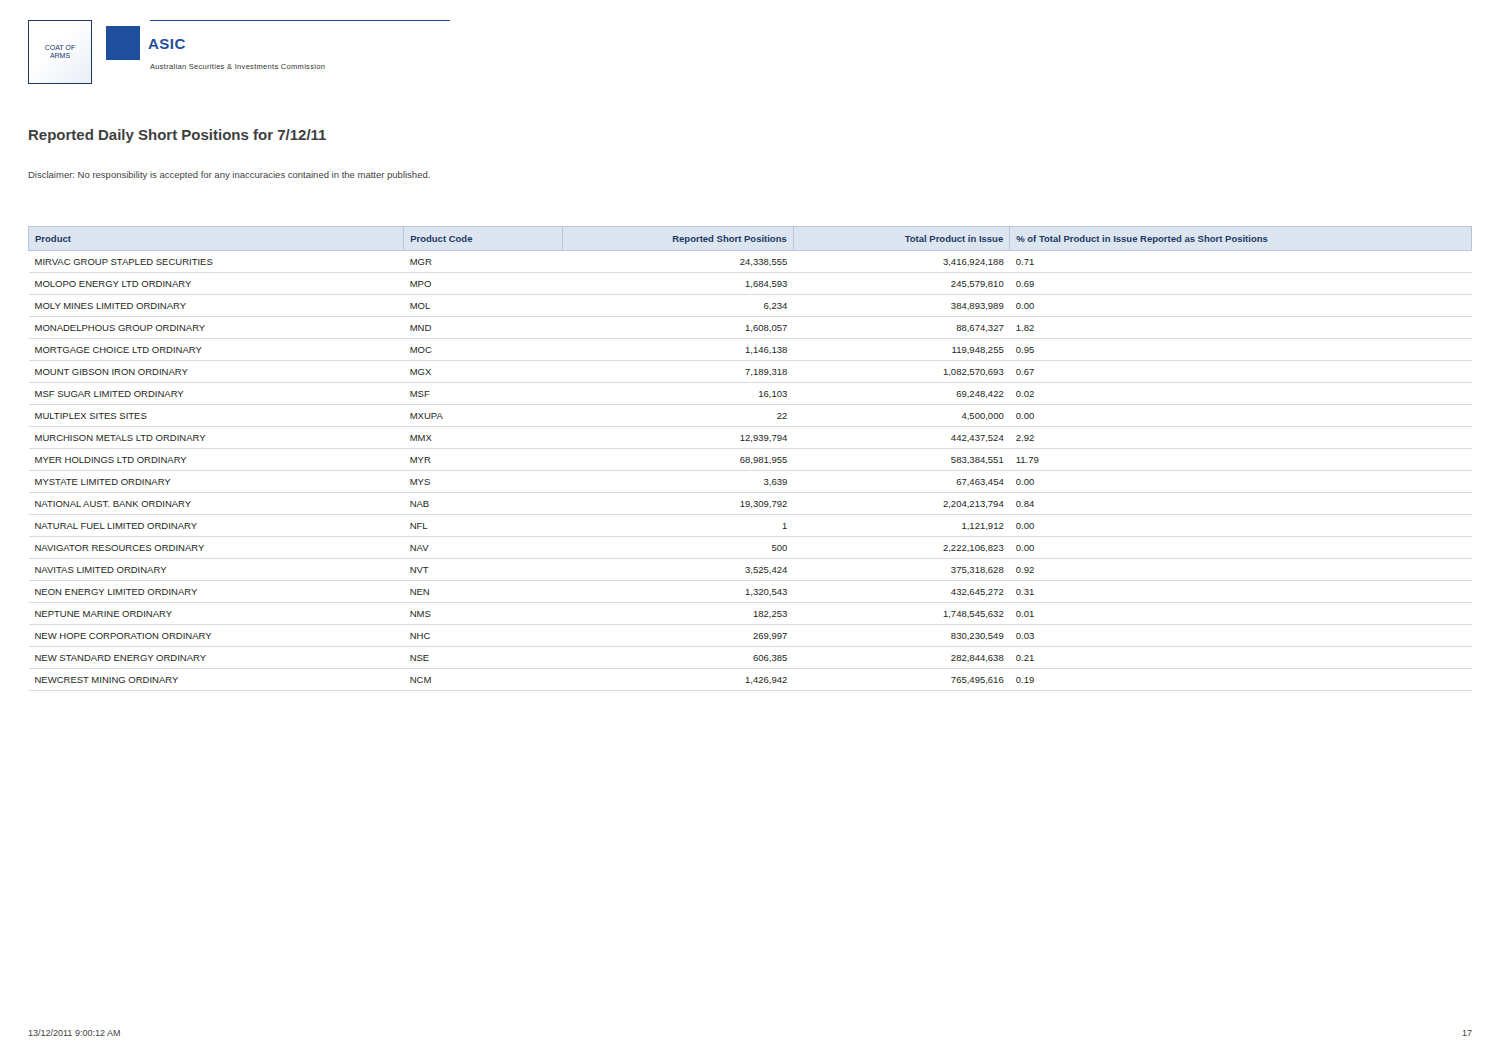COAT OF
ARMS
ASIC
Australian Securities & Investments Commission
Reported Daily Short Positions for 7/12/11
Disclaimer: No responsibility is accepted for any inaccuracies contained in the matter published.
| Product | Product Code | Reported Short Positions | Total Product in Issue | % of Total Product in Issue Reported as Short Positions |
| --- | --- | --- | --- | --- |
| MIRVAC GROUP STAPLED SECURITIES | MGR | 24,338,555 | 3,416,924,188 | 0.71 |
| MOLOPO ENERGY LTD ORDINARY | MPO | 1,684,593 | 245,579,810 | 0.69 |
| MOLY MINES LIMITED ORDINARY | MOL | 6,234 | 384,893,989 | 0.00 |
| MONADELPHOUS GROUP ORDINARY | MND | 1,608,057 | 88,674,327 | 1.82 |
| MORTGAGE CHOICE LTD ORDINARY | MOC | 1,146,138 | 119,948,255 | 0.95 |
| MOUNT GIBSON IRON ORDINARY | MGX | 7,189,318 | 1,082,570,693 | 0.67 |
| MSF SUGAR LIMITED ORDINARY | MSF | 16,103 | 69,248,422 | 0.02 |
| MULTIPLEX SITES SITES | MXUPA | 22 | 4,500,000 | 0.00 |
| MURCHISON METALS LTD ORDINARY | MMX | 12,939,794 | 442,437,524 | 2.92 |
| MYER HOLDINGS LTD ORDINARY | MYR | 68,981,955 | 583,384,551 | 11.79 |
| MYSTATE LIMITED ORDINARY | MYS | 3,639 | 67,463,454 | 0.00 |
| NATIONAL AUST. BANK ORDINARY | NAB | 19,309,792 | 2,204,213,794 | 0.84 |
| NATURAL FUEL LIMITED ORDINARY | NFL | 1 | 1,121,912 | 0.00 |
| NAVIGATOR RESOURCES ORDINARY | NAV | 500 | 2,222,106,823 | 0.00 |
| NAVITAS LIMITED ORDINARY | NVT | 3,525,424 | 375,318,628 | 0.92 |
| NEON ENERGY LIMITED ORDINARY | NEN | 1,320,543 | 432,645,272 | 0.31 |
| NEPTUNE MARINE ORDINARY | NMS | 182,253 | 1,748,545,632 | 0.01 |
| NEW HOPE CORPORATION ORDINARY | NHC | 269,997 | 830,230,549 | 0.03 |
| NEW STANDARD ENERGY ORDINARY | NSE | 606,385 | 282,844,638 | 0.21 |
| NEWCREST MINING ORDINARY | NCM | 1,426,942 | 765,495,616 | 0.19 |
13/12/2011 9:00:12 AM 17